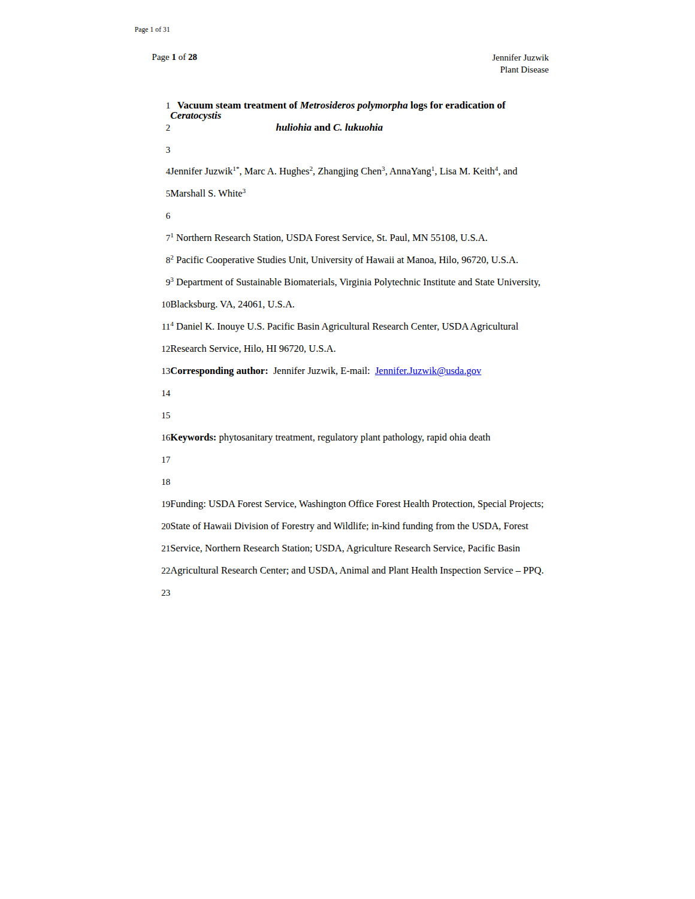Page 1 of 31
Page 1 of 28
Jennifer Juzwik
Plant Disease
| 1 | Vacuum steam treatment of Metrosideros polymorpha logs for eradication of Ceratocystis |
| 2 | huliohia and C. lukuohia |
| 3 | |
| 4 | Jennifer Juzwik 1* , Marc A. Hughes 2 , Zhangjing Chen 3 , AnnaYang 1 , Lisa M. Keith 4 , and |
| 5 | Marshall S. White 3 |
| 6 | |
| 7 | 1 Northern Research Station, USDA Forest Service, St. Paul, MN 55108, U.S.A. |
| 8 | 2 Pacific Cooperative Studies Unit, University of Hawaii at Manoa, Hilo, 96720, U.S.A. |
| 9 | 3 Department of Sustainable Biomaterials, Virginia Polytechnic Institute and State University, |
| 10 | Blacksburg. VA, 24061, U.S.A. |
| 11 | 4 Daniel K. Inouye U.S. Pacific Basin Agricultural Research Center, USDA Agricultural |
| 12 | Research Service, Hilo, HI 96720, U.S.A. |
| 13 | Corresponding author: Jennifer Juzwik, E-mail: Jennifer.Juzwik@usda.gov |
| 14 | |
| 15 | |
| 16 | Keywords: phytosanitary treatment, regulatory plant pathology, rapid ohia death |
| 17 | |
| 18 | |
| 19 | Funding: USDA Forest Service, Washington Office Forest Health Protection, Special Projects; |
| 20 | State of Hawaii Division of Forestry and Wildlife; in-kind funding from the USDA, Forest |
| 21 | Service, Northern Research Station; USDA, Agriculture Research Service, Pacific Basin |
| 22 | Agricultural Research Center; and USDA, Animal and Plant Health Inspection Service – PPQ. |
| 23 | |